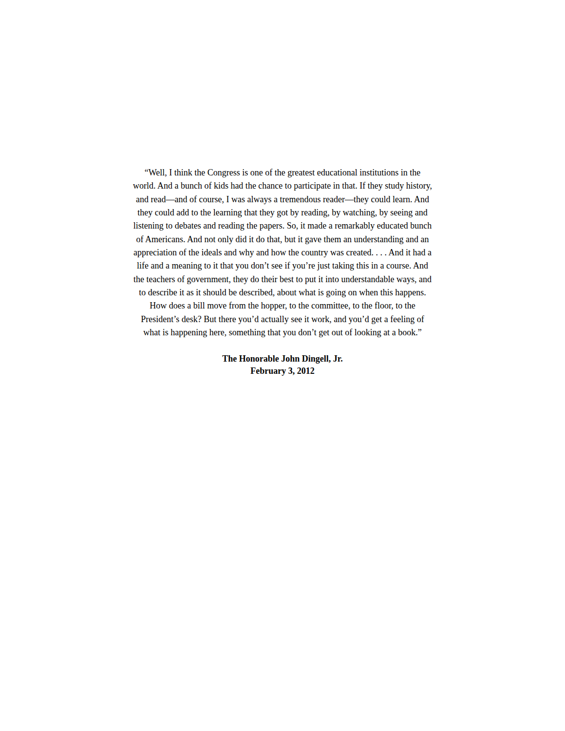“Well, I think the Congress is one of the greatest educational institutions in the world. And a bunch of kids had the chance to participate in that. If they study history, and read—and of course, I was always a tremendous reader—they could learn. And they could add to the learning that they got by reading, by watching, by seeing and listening to debates and reading the papers. So, it made a remarkably educated bunch of Americans. And not only did it do that, but it gave them an understanding and an appreciation of the ideals and why and how the country was created. . . . And it had a life and a meaning to it that you don’t see if you’re just taking this in a course. And the teachers of government, they do their best to put it into understandable ways, and to describe it as it should be described, about what is going on when this happens. How does a bill move from the hopper, to the committee, to the floor, to the President’s desk? But there you’d actually see it work, and you’d get a feeling of what is happening here, something that you don’t get out of looking at a book.”
The Honorable John Dingell, Jr. February 3, 2012